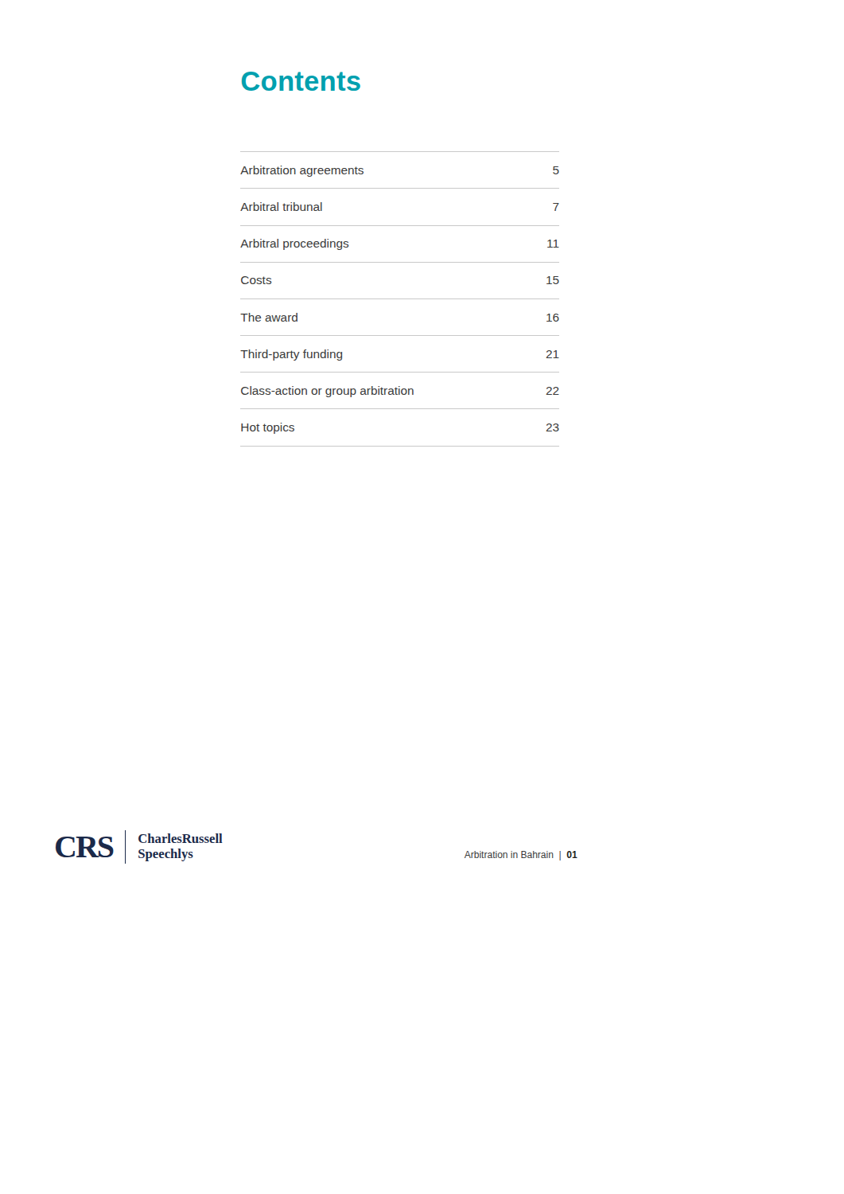Contents
| Arbitration agreements | 5 |
| Arbitral tribunal | 7 |
| Arbitral proceedings | 11 |
| Costs | 15 |
| The award | 16 |
| Third-party funding | 21 |
| Class-action or group arbitration | 22 |
| Hot topics | 23 |
CRS CharlesRussell
Speechlys
Arbitration in Bahrain | 01